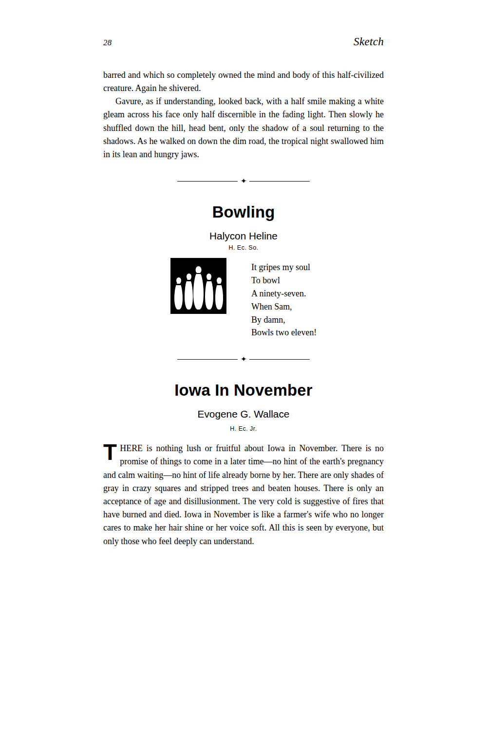28 Sketch
barred and which so completely owned the mind and body of this half-civilized creature. Again he shivered.
Gavure, as if understanding, looked back, with a half smile making a white gleam across his face only half discernible in the fading light. Then slowly he shuffled down the hill, head bent, only the shadow of a soul returning to the shadows. As he walked on down the dim road, the tropical night swallowed him in its lean and hungry jaws.
✦
Bowling
Halycon Heline
H. Ec. So.
It gripes my soul
To bowl
A ninety-seven.
When Sam,
By damn,
Bowls two eleven!
✦
Iowa In November
Evogene G. Wallace
H. Ec. Jr.
THERE is nothing lush or fruitful about Iowa in November. There is no promise of things to come in a later time—no hint of the earth's pregnancy and calm waiting—no hint of life already borne by her. There are only shades of gray in crazy squares and stripped trees and beaten houses. There is only an acceptance of age and disillusionment. The very cold is suggestive of fires that have burned and died. Iowa in November is like a farmer's wife who no longer cares to make her hair shine or her voice soft. All this is seen by everyone, but only those who feel deeply can understand.